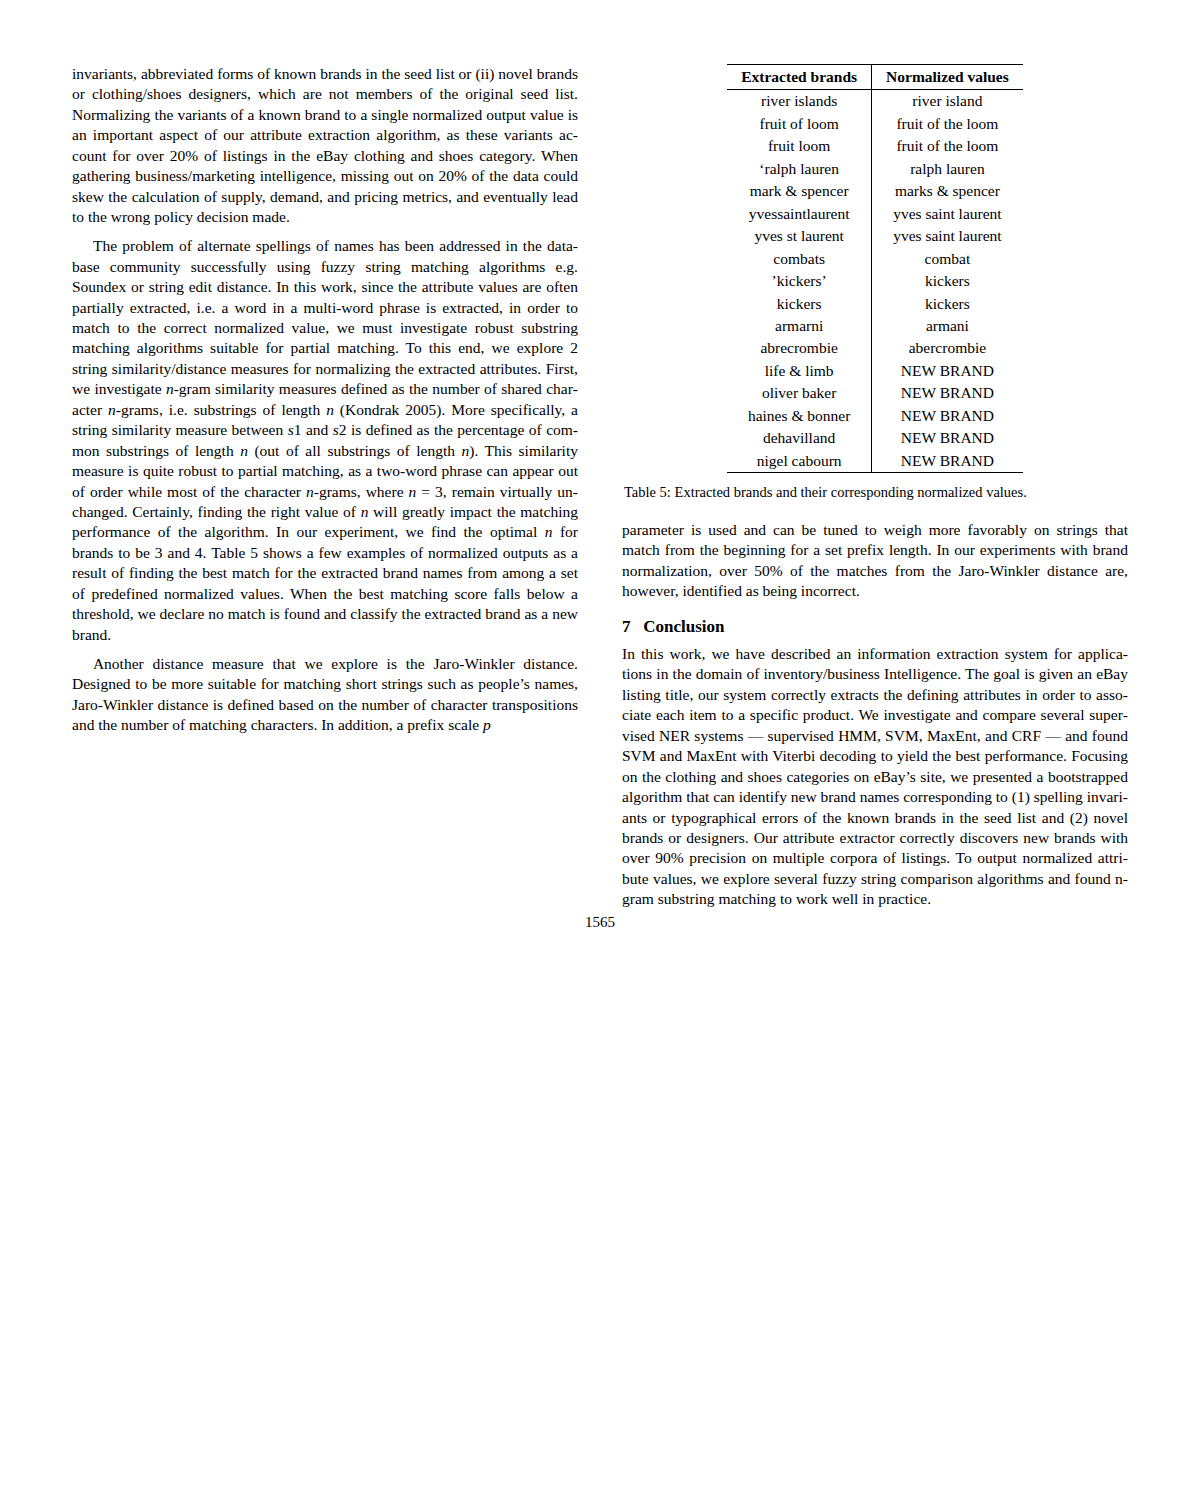invariants, abbreviated forms of known brands in the seed list or (ii) novel brands or clothing/shoes designers, which are not members of the original seed list. Normalizing the variants of a known brand to a single normalized output value is an important aspect of our attribute extraction algorithm, as these variants account for over 20% of listings in the eBay clothing and shoes category. When gathering business/marketing intelligence, missing out on 20% of the data could skew the calculation of supply, demand, and pricing metrics, and eventually lead to the wrong policy decision made.
The problem of alternate spellings of names has been addressed in the database community successfully using fuzzy string matching algorithms e.g. Soundex or string edit distance. In this work, since the attribute values are often partially extracted, i.e. a word in a multi-word phrase is extracted, in order to match to the correct normalized value, we must investigate robust substring matching algorithms suitable for partial matching. To this end, we explore 2 string similarity/distance measures for normalizing the extracted attributes. First, we investigate n-gram similarity measures defined as the number of shared character n-grams, i.e. substrings of length n (Kondrak 2005). More specifically, a string similarity measure between s1 and s2 is defined as the percentage of common substrings of length n (out of all substrings of length n). This similarity measure is quite robust to partial matching, as a two-word phrase can appear out of order while most of the character n-grams, where n = 3, remain virtually unchanged. Certainly, finding the right value of n will greatly impact the matching performance of the algorithm. In our experiment, we find the optimal n for brands to be 3 and 4. Table 5 shows a few examples of normalized outputs as a result of finding the best match for the extracted brand names from among a set of predefined normalized values. When the best matching score falls below a threshold, we declare no match is found and classify the extracted brand as a new brand.
Another distance measure that we explore is the Jaro-Winkler distance. Designed to be more suitable for matching short strings such as people’s names, Jaro-Winkler distance is defined based on the number of character transpositions and the number of matching characters. In addition, a prefix scale p
| Extracted brands | Normalized values |
| --- | --- |
| river islands | river island |
| fruit of loom | fruit of the loom |
| fruit loom | fruit of the loom |
| ‘ralph lauren | ralph lauren |
| mark & spencer | marks & spencer |
| yvessaintlaurent | yves saint laurent |
| yves st laurent | yves saint laurent |
| combats | combat |
| ’kickers’ | kickers |
| kickers | kickers |
| armarni | armani |
| abrecrombie | abercrombie |
| life & limb | NEW BRAND |
| oliver baker | NEW BRAND |
| haines & bonner | NEW BRAND |
| dehavilland | NEW BRAND |
| nigel cabourn | NEW BRAND |
Table 5: Extracted brands and their corresponding normalized values.
parameter is used and can be tuned to weigh more favorably on strings that match from the beginning for a set prefix length. In our experiments with brand normalization, over 50% of the matches from the Jaro-Winkler distance are, however, identified as being incorrect.
7 Conclusion
In this work, we have described an information extraction system for applications in the domain of inventory/business Intelligence. The goal is given an eBay listing title, our system correctly extracts the defining attributes in order to associate each item to a specific product. We investigate and compare several supervised NER systems — supervised HMM, SVM, MaxEnt, and CRF — and found SVM and MaxEnt with Viterbi decoding to yield the best performance. Focusing on the clothing and shoes categories on eBay’s site, we presented a bootstrapped algorithm that can identify new brand names corresponding to (1) spelling invariants or typographical errors of the known brands in the seed list and (2) novel brands or designers. Our attribute extractor correctly discovers new brands with over 90% precision on multiple corpora of listings. To output normalized attribute values, we explore several fuzzy string comparison algorithms and found n-gram substring matching to work well in practice.
1565